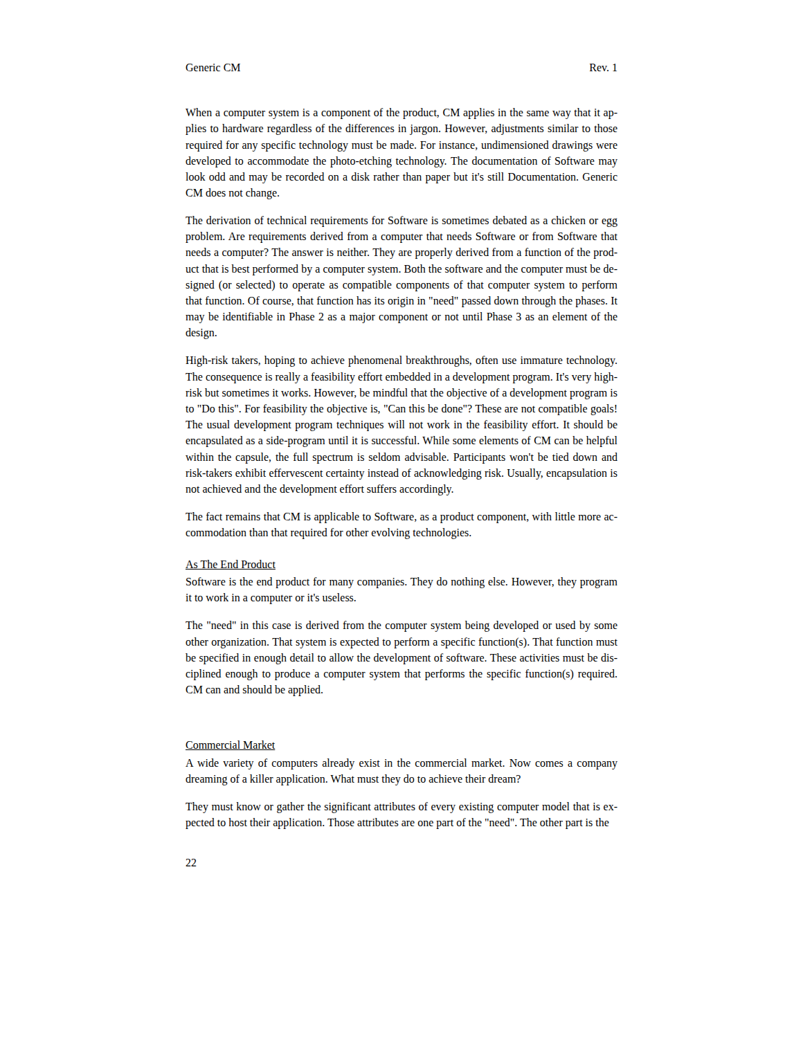Generic CM Rev. 1
When a computer system is a component of the product, CM applies in the same way that it applies to hardware regardless of the differences in jargon. However, adjustments similar to those required for any specific technology must be made. For instance, undimensioned drawings were developed to accommodate the photo-etching technology. The documentation of Software may look odd and may be recorded on a disk rather than paper but it's still Documentation. Generic CM does not change.
The derivation of technical requirements for Software is sometimes debated as a chicken or egg problem. Are requirements derived from a computer that needs Software or from Software that needs a computer? The answer is neither. They are properly derived from a function of the product that is best performed by a computer system. Both the software and the computer must be designed (or selected) to operate as compatible components of that computer system to perform that function. Of course, that function has its origin in "need" passed down through the phases. It may be identifiable in Phase 2 as a major component or not until Phase 3 as an element of the design.
High-risk takers, hoping to achieve phenomenal breakthroughs, often use immature technology. The consequence is really a feasibility effort embedded in a development program. It's very high-risk but sometimes it works. However, be mindful that the objective of a development program is to "Do this". For feasibility the objective is, "Can this be done"? These are not compatible goals! The usual development program techniques will not work in the feasibility effort. It should be encapsulated as a side-program until it is successful. While some elements of CM can be helpful within the capsule, the full spectrum is seldom advisable. Participants won't be tied down and risk-takers exhibit effervescent certainty instead of acknowledging risk. Usually, encapsulation is not achieved and the development effort suffers accordingly.
The fact remains that CM is applicable to Software, as a product component, with little more accommodation than that required for other evolving technologies.
As The End Product
Software is the end product for many companies. They do nothing else. However, they program it to work in a computer or it's useless.
The "need" in this case is derived from the computer system being developed or used by some other organization. That system is expected to perform a specific function(s). That function must be specified in enough detail to allow the development of software. These activities must be disciplined enough to produce a computer system that performs the specific function(s) required. CM can and should be applied.
Commercial Market
A wide variety of computers already exist in the commercial market. Now comes a company dreaming of a killer application. What must they do to achieve their dream?
They must know or gather the significant attributes of every existing computer model that is expected to host their application. Those attributes are one part of the "need". The other part is the
22